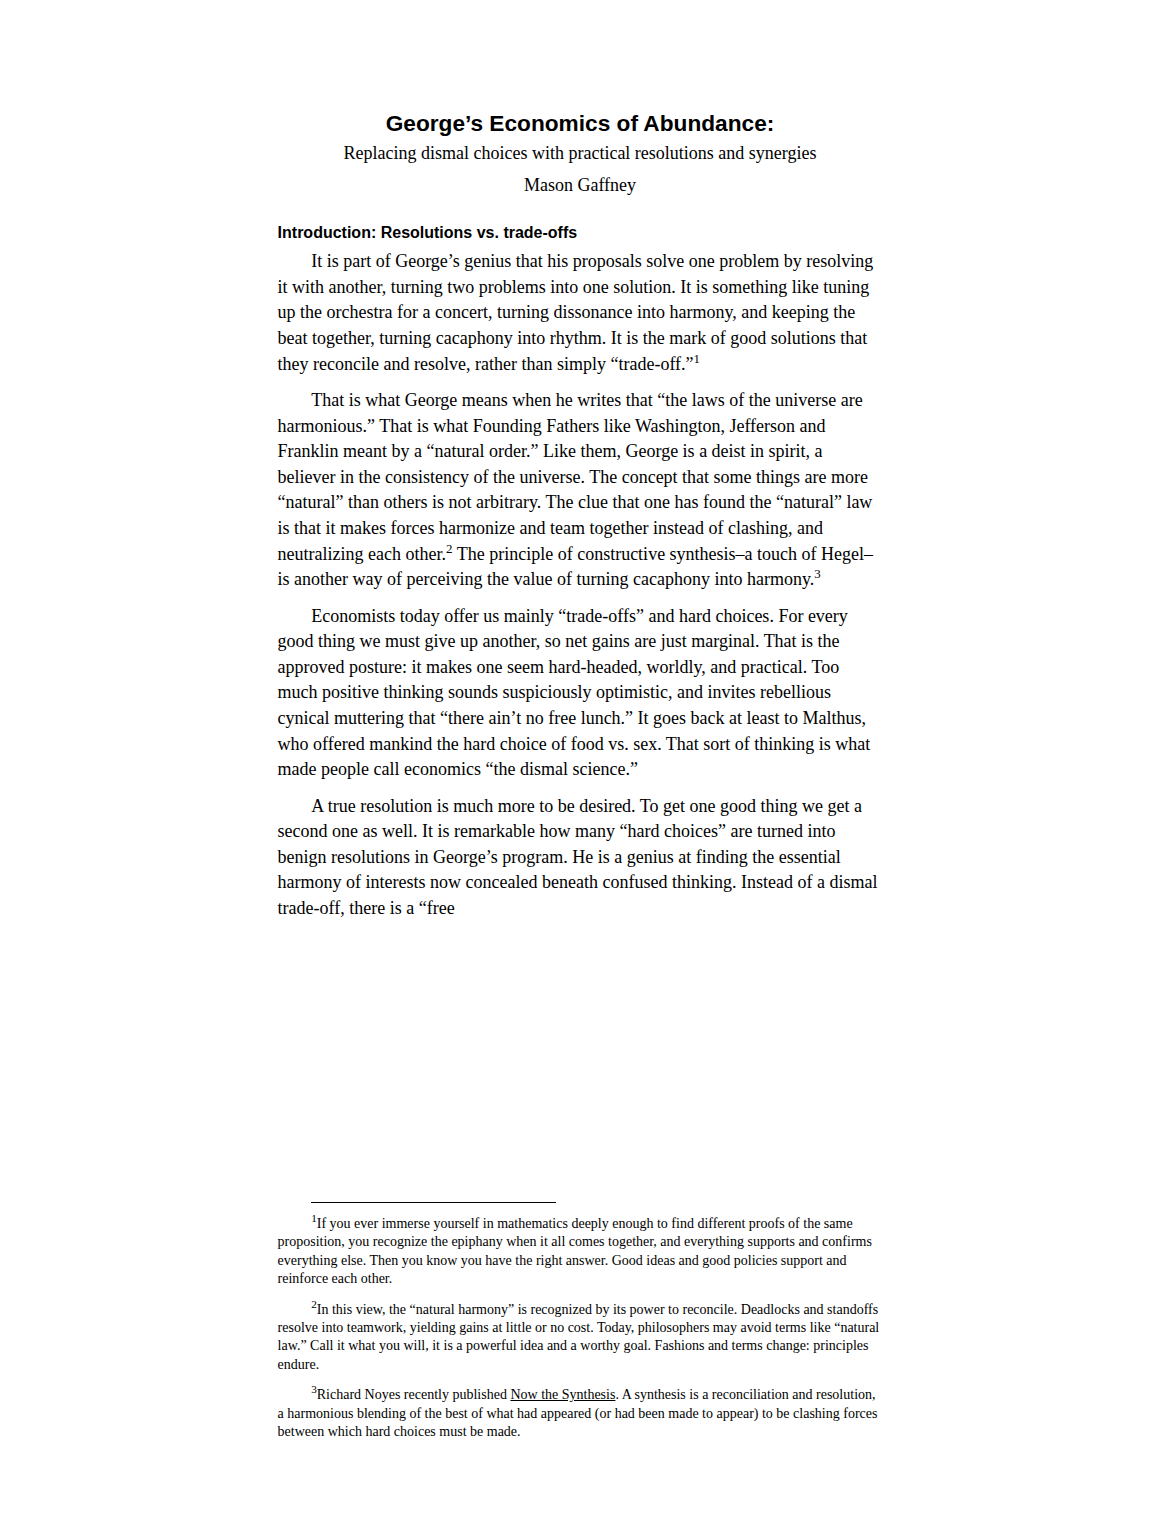George’s Economics of Abundance:
Replacing dismal choices with practical resolutions and synergies
Mason Gaffney
Introduction: Resolutions vs. trade-offs
It is part of George’s genius that his proposals solve one problem by resolving it with another, turning two problems into one solution. It is something like tuning up the orchestra for a concert, turning dissonance into harmony, and keeping the beat together, turning cacaphony into rhythm. It is the mark of good solutions that they reconcile and resolve, rather than simply “trade-off.”1
That is what George means when he writes that “the laws of the universe are harmonious.” That is what Founding Fathers like Washington, Jefferson and Franklin meant by a “natural order.” Like them, George is a deist in spirit, a believer in the consistency of the universe. The concept that some things are more “natural” than others is not arbitrary. The clue that one has found the “natural” law is that it makes forces harmonize and team together instead of clashing, and neutralizing each other.2 The principle of constructive synthesis–a touch of Hegel–is another way of perceiving the value of turning cacaphony into harmony.3
Economists today offer us mainly “trade-offs” and hard choices. For every good thing we must give up another, so net gains are just marginal. That is the approved posture: it makes one seem hard-headed, worldly, and practical. Too much positive thinking sounds suspiciously optimistic, and invites rebellious cynical muttering that “there ain’t no free lunch.” It goes back at least to Malthus, who offered mankind the hard choice of food vs. sex. That sort of thinking is what made people call economics “the dismal science.”
A true resolution is much more to be desired. To get one good thing we get a second one as well. It is remarkable how many “hard choices” are turned into benign resolutions in George’s program. He is a genius at finding the essential harmony of interests now concealed beneath confused thinking. Instead of a dismal trade-off, there is a “free
1If you ever immerse yourself in mathematics deeply enough to find different proofs of the same proposition, you recognize the epiphany when it all comes together, and everything supports and confirms everything else. Then you know you have the right answer. Good ideas and good policies support and reinforce each other.
2In this view, the “natural harmony” is recognized by its power to reconcile. Deadlocks and standoffs resolve into teamwork, yielding gains at little or no cost. Today, philosophers may avoid terms like “natural law.” Call it what you will, it is a powerful idea and a worthy goal. Fashions and terms change: principles endure.
3Richard Noyes recently published Now the Synthesis. A synthesis is a reconciliation and resolution, a harmonious blending of the best of what had appeared (or had been made to appear) to be clashing forces between which hard choices must be made.